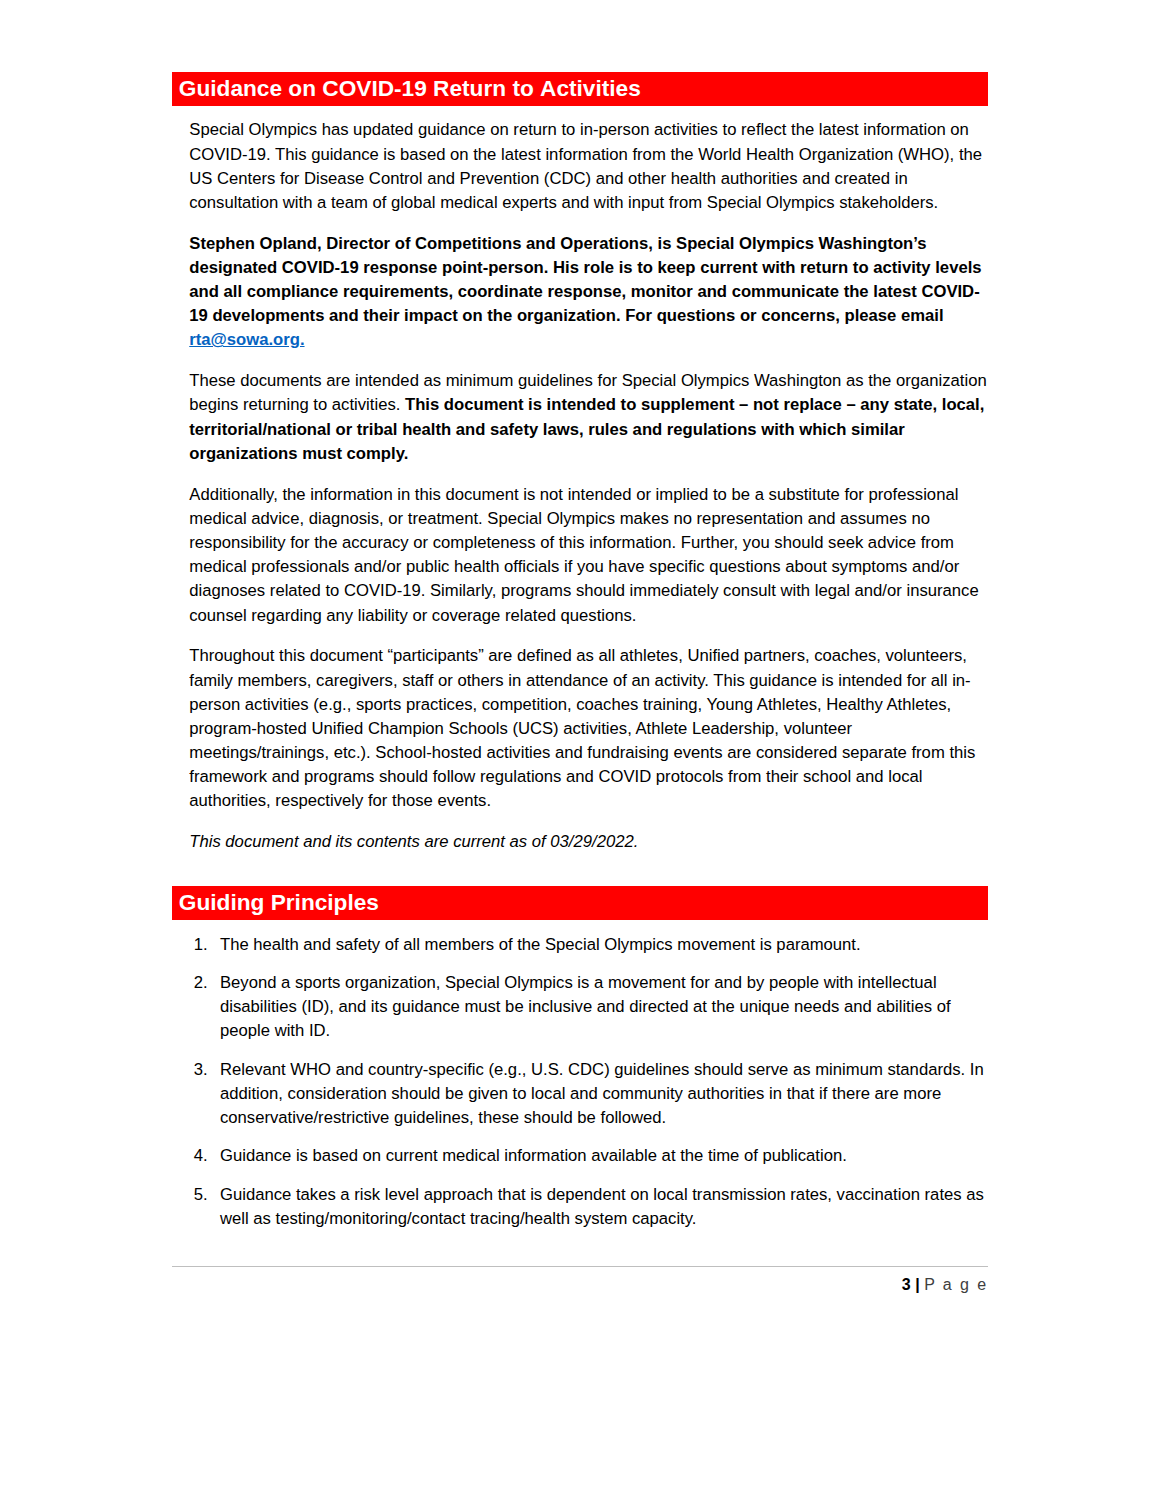Guidance on COVID-19 Return to Activities
Special Olympics has updated guidance on return to in-person activities to reflect the latest information on COVID-19. This guidance is based on the latest information from the World Health Organization (WHO), the US Centers for Disease Control and Prevention (CDC) and other health authorities and created in consultation with a team of global medical experts and with input from Special Olympics stakeholders.
Stephen Opland, Director of Competitions and Operations, is Special Olympics Washington’s designated COVID-19 response point-person. His role is to keep current with return to activity levels and all compliance requirements, coordinate response, monitor and communicate the latest COVID-19 developments and their impact on the organization. For questions or concerns, please email rta@sowa.org.
These documents are intended as minimum guidelines for Special Olympics Washington as the organization begins returning to activities. This document is intended to supplement – not replace – any state, local, territorial/national or tribal health and safety laws, rules and regulations with which similar organizations must comply.
Additionally, the information in this document is not intended or implied to be a substitute for professional medical advice, diagnosis, or treatment. Special Olympics makes no representation and assumes no responsibility for the accuracy or completeness of this information. Further, you should seek advice from medical professionals and/or public health officials if you have specific questions about symptoms and/or diagnoses related to COVID-19. Similarly, programs should immediately consult with legal and/or insurance counsel regarding any liability or coverage related questions.
Throughout this document “participants” are defined as all athletes, Unified partners, coaches, volunteers, family members, caregivers, staff or others in attendance of an activity. This guidance is intended for all in-person activities (e.g., sports practices, competition, coaches training, Young Athletes, Healthy Athletes, program-hosted Unified Champion Schools (UCS) activities, Athlete Leadership, volunteer meetings/trainings, etc.). School-hosted activities and fundraising events are considered separate from this framework and programs should follow regulations and COVID protocols from their school and local authorities, respectively for those events.
This document and its contents are current as of 03/29/2022.
Guiding Principles
The health and safety of all members of the Special Olympics movement is paramount.
Beyond a sports organization, Special Olympics is a movement for and by people with intellectual disabilities (ID), and its guidance must be inclusive and directed at the unique needs and abilities of people with ID.
Relevant WHO and country-specific (e.g., U.S. CDC) guidelines should serve as minimum standards. In addition, consideration should be given to local and community authorities in that if there are more conservative/restrictive guidelines, these should be followed.
Guidance is based on current medical information available at the time of publication.
Guidance takes a risk level approach that is dependent on local transmission rates, vaccination rates as well as testing/monitoring/contact tracing/health system capacity.
3 | P a g e